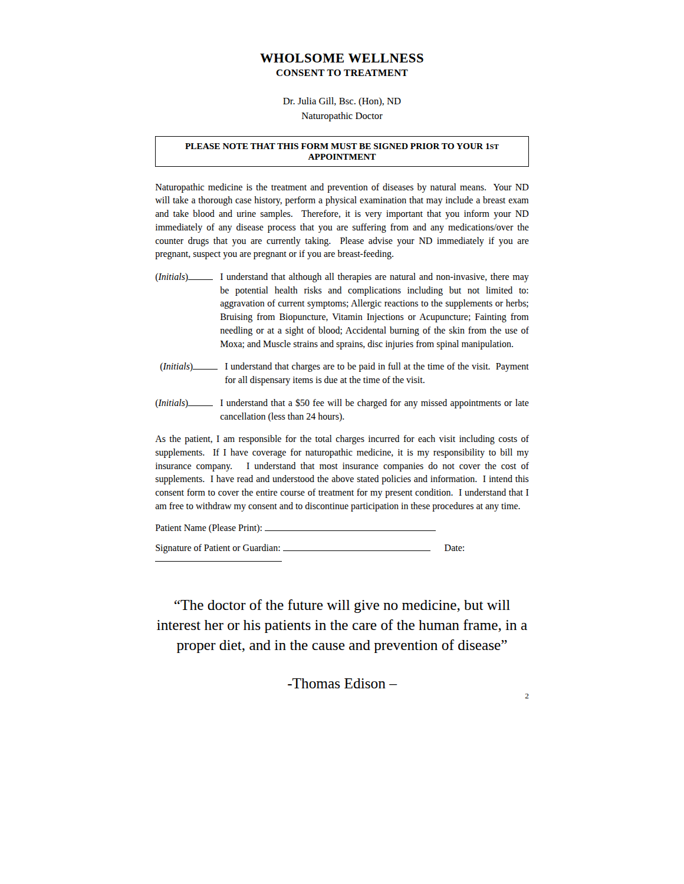WHOLSOME WELLNESS
CONSENT TO TREATMENT
Dr. Julia Gill, Bsc. (Hon), ND
Naturopathic Doctor
PLEASE NOTE THAT THIS FORM MUST BE SIGNED PRIOR TO YOUR 1ST APPOINTMENT
Naturopathic medicine is the treatment and prevention of diseases by natural means. Your ND will take a thorough case history, perform a physical examination that may include a breast exam and take blood and urine samples. Therefore, it is very important that you inform your ND immediately of any disease process that you are suffering from and any medications/over the counter drugs that you are currently taking. Please advise your ND immediately if you are pregnant, suspect you are pregnant or if you are breast-feeding.
(Initials)
I understand that although all therapies are natural and non-invasive, there may be potential health risks and complications including but not limited to: aggravation of current symptoms; Allergic reactions to the supplements or herbs; Bruising from Biopuncture, Vitamin Injections or Acupuncture; Fainting from needling or at a sight of blood; Accidental burning of the skin from the use of Moxa; and Muscle strains and sprains, disc injuries from spinal manipulation.
(Initials)
I understand that charges are to be paid in full at the time of the visit. Payment for all dispensary items is due at the time of the visit.
(Initials)
I understand that a $50 fee will be charged for any missed appointments or late cancellation (less than 24 hours).
As the patient, I am responsible for the total charges incurred for each visit including costs of supplements. If I have coverage for naturopathic medicine, it is my responsibility to bill my insurance company. I understand that most insurance companies do not cover the cost of supplements. I have read and understood the above stated policies and information. I intend this consent form to cover the entire course of treatment for my present condition. I understand that I am free to withdraw my consent and to discontinue participation in these procedures at any time.
Patient Name (Please Print):
Signature of Patient or Guardian: Date:
“The doctor of the future will give no medicine, but will interest her or his patients in the care of the human frame, in a proper diet, and in the cause and prevention of disease”
-Thomas Edison –
2